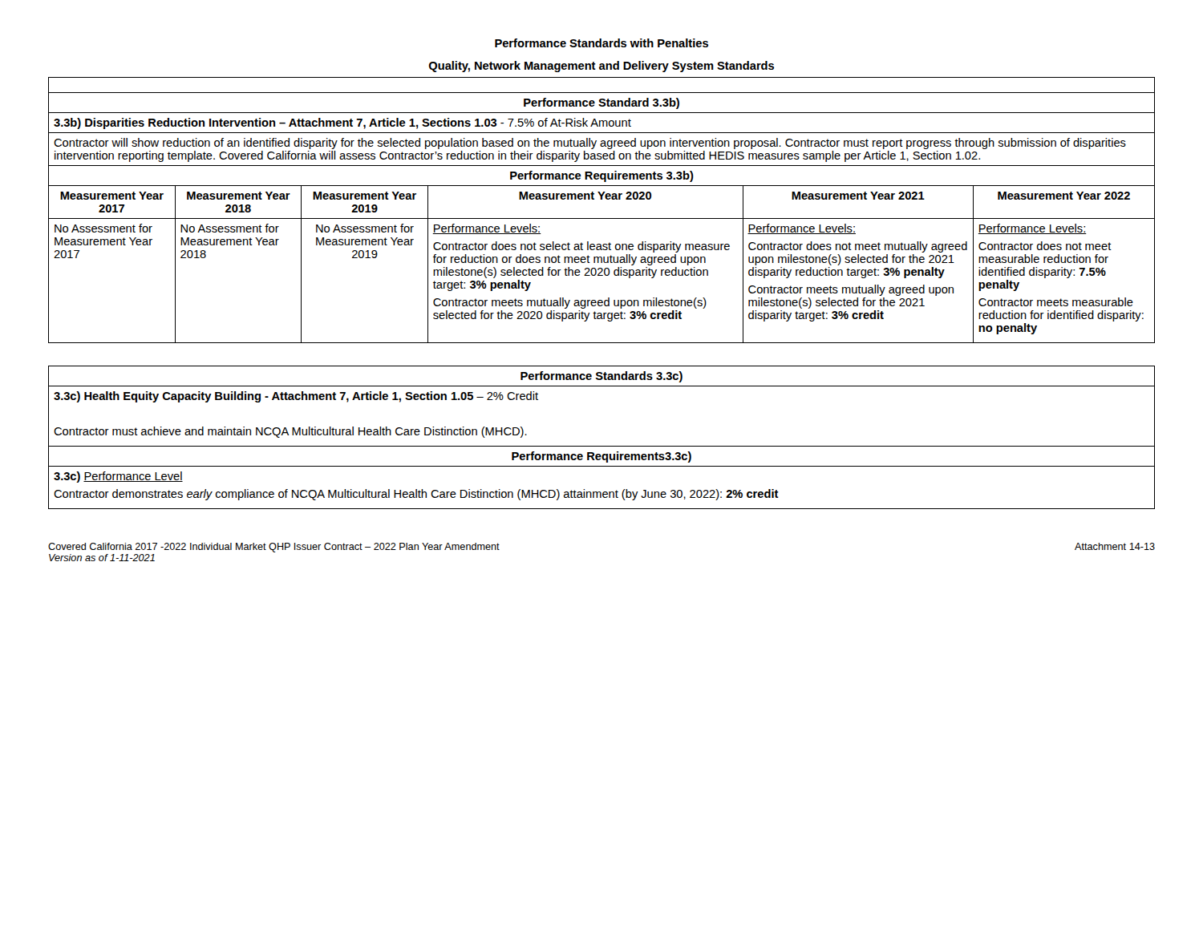| Performance Standards with Penalties |
| Quality, Network Management and Delivery System Standards |
| Performance Standard 3.3b) |
| 3.3b) Disparities Reduction Intervention – Attachment 7, Article 1, Sections 1.03 - 7.5% of At-Risk Amount |
| Contractor will show reduction of an identified disparity for the selected population based on the mutually agreed upon intervention proposal. Contractor must report progress through submission of disparities intervention reporting template. Covered California will assess Contractor’s reduction in their disparity based on the submitted HEDIS measures sample per Article 1, Section 1.02. |
| Performance Requirements 3.3b) |
| Measurement Year 2017 | Measurement Year 2018 | Measurement Year 2019 | Measurement Year 2020 | Measurement Year 2021 | Measurement Year 2022 |
| No Assessment for Measurement Year 2017 | No Assessment for Measurement Year 2018 | No Assessment for Measurement Year 2019 | Performance Levels: Contractor does not select at least one disparity measure for reduction or does not meet mutually agreed upon milestone(s) selected for the 2020 disparity reduction target: 3% penalty Contractor meets mutually agreed upon milestone(s) selected for the 2020 disparity target: 3% credit | Performance Levels: Contractor does not meet mutually agreed upon milestone(s) selected for the 2021 disparity reduction target: 3% penalty Contractor meets mutually agreed upon milestone(s) selected for the 2021 disparity target: 3% credit | Performance Levels: Contractor does not meet measurable reduction for identified disparity: 7.5% penalty Contractor meets measurable reduction for identified disparity: no penalty |
| Performance Standards 3.3c) |
| 3.3c) Health Equity Capacity Building - Attachment 7, Article 1, Section 1.05 – 2% Credit Contractor must achieve and maintain NCQA Multicultural Health Care Distinction (MHCD). |
| Performance Requirements3.3c) |
| 3.3c) Performance Level Contractor demonstrates early compliance of NCQA Multicultural Health Care Distinction (MHCD) attainment (by June 30, 2022): 2% credit |
Covered California 2017 -2022 Individual Market QHP Issuer Contract – 2022 Plan Year Amendment
Version as of 1-11-2021
Attachment 14-13